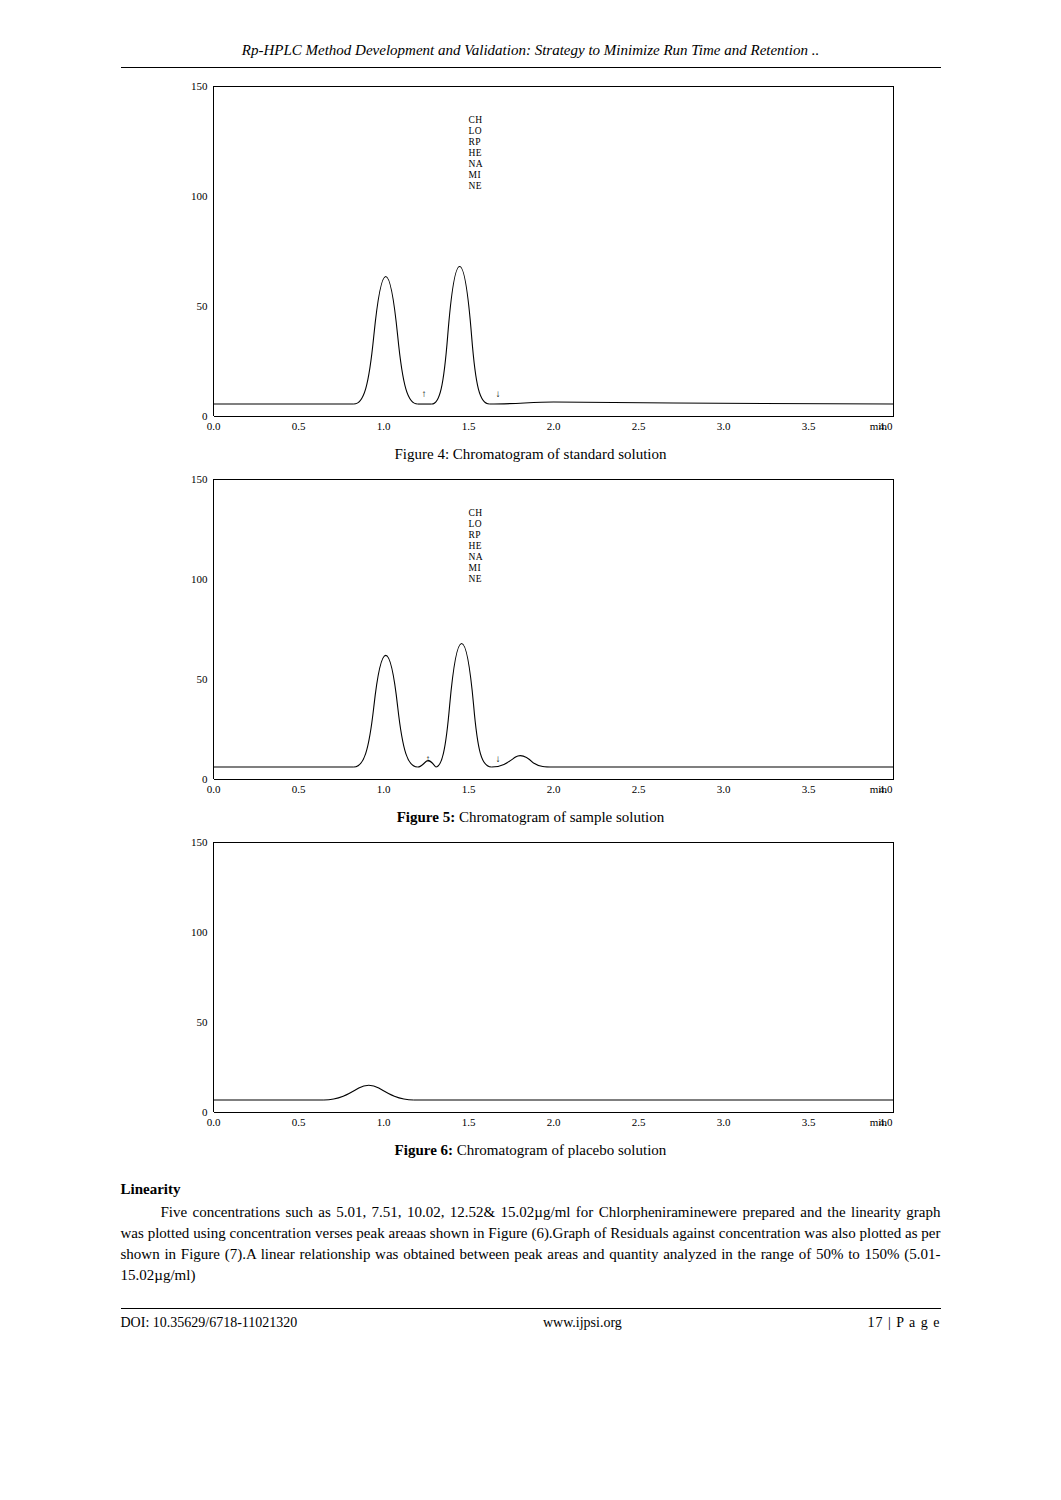Rp-HPLC Method Development and Validation: Strategy to Minimize Run Time and Retention ..
150 100 50 0
CH
LO
RP
HE
NA
MI
NE
↑
↓
0.0 0.5 1.0 1.5 2.0 2.5 3.0 3.5 4.0 min
Figure 4: Chromatogram of standard solution
150 100 50 0
CH
LO
RP
HE
NA
MI
NE
↑
↓
0.0 0.5 1.0 1.5 2.0 2.5 3.0 3.5 4.0 min
Figure 5: Chromatogram of sample solution
150 100 50 0
0.0 0.5 1.0 1.5 2.0 2.5 3.0 3.5 4.0 min
Figure 6: Chromatogram of placebo solution
Linearity
Five concentrations such as 5.01, 7.51, 10.02, 12.52& 15.02µg/ml for Chlorpheniraminewere prepared and the linearity graph was plotted using concentration verses peak areaas shown in Figure (6).Graph of Residuals against concentration was also plotted as per shown in Figure (7).A linear relationship was obtained between peak areas and quantity analyzed in the range of 50% to 150% (5.01-15.02µg/ml)
DOI: 10.35629/6718-11021320
www.ijpsi.org
17 | P a g e